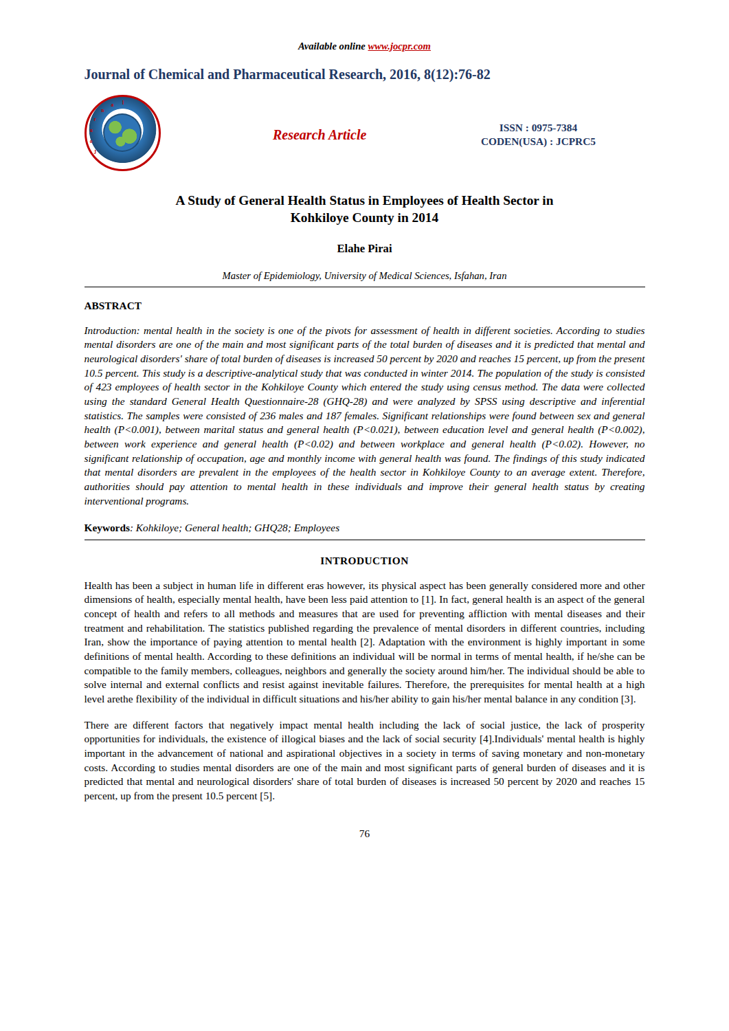Available online www.jocpr.com
Journal of Chemical and Pharmaceutical Research, 2016, 8(12):76-82
| J o u r n a l | Research Article | ISSN : 0975-7384 CODEN(USA) : JCPRC5 |
A Study of General Health Status in Employees of Health Sector in
Kohkiloye County in 2014
Elahe Pirai
Master of Epidemiology, University of Medical Sciences, Isfahan, Iran
ABSTRACT
Introduction: mental health in the society is one of the pivots for assessment of health in different societies. According to studies mental disorders are one of the main and most significant parts of the total burden of diseases and it is predicted that mental and neurological disorders' share of total burden of diseases is increased 50 percent by 2020 and reaches 15 percent, up from the present 10.5 percent. This study is a descriptive-analytical study that was conducted in winter 2014. The population of the study is consisted of 423 employees of health sector in the Kohkiloye County which entered the study using census method. The data were collected using the standard General Health Questionnaire-28 (GHQ-28) and were analyzed by SPSS using descriptive and inferential statistics. The samples were consisted of 236 males and 187 females. Significant relationships were found between sex and general health (P<0.001), between marital status and general health (P<0.021), between education level and general health (P<0.002), between work experience and general health (P<0.02) and between workplace and general health (P<0.02). However, no significant relationship of occupation, age and monthly income with general health was found. The findings of this study indicated that mental disorders are prevalent in the employees of the health sector in Kohkiloye County to an average extent. Therefore, authorities should pay attention to mental health in these individuals and improve their general health status by creating interventional programs.
Keywords: Kohkiloye; General health; GHQ28; Employees
INTRODUCTION
Health has been a subject in human life in different eras however, its physical aspect has been generally considered more and other dimensions of health, especially mental health, have been less paid attention to [1]. In fact, general health is an aspect of the general concept of health and refers to all methods and measures that are used for preventing affliction with mental diseases and their treatment and rehabilitation. The statistics published regarding the prevalence of mental disorders in different countries, including Iran, show the importance of paying attention to mental health [2]. Adaptation with the environment is highly important in some definitions of mental health. According to these definitions an individual will be normal in terms of mental health, if he/she can be compatible to the family members, colleagues, neighbors and generally the society around him/her. The individual should be able to solve internal and external conflicts and resist against inevitable failures. Therefore, the prerequisites for mental health at a high level arethe flexibility of the individual in difficult situations and his/her ability to gain his/her mental balance in any condition [3].
There are different factors that negatively impact mental health including the lack of social justice, the lack of prosperity opportunities for individuals, the existence of illogical biases and the lack of social security [4].Individuals' mental health is highly important in the advancement of national and aspirational objectives in a society in terms of saving monetary and non-monetary costs. According to studies mental disorders are one of the main and most significant parts of general burden of diseases and it is predicted that mental and neurological disorders' share of total burden of diseases is increased 50 percent by 2020 and reaches 15 percent, up from the present 10.5 percent [5].
76